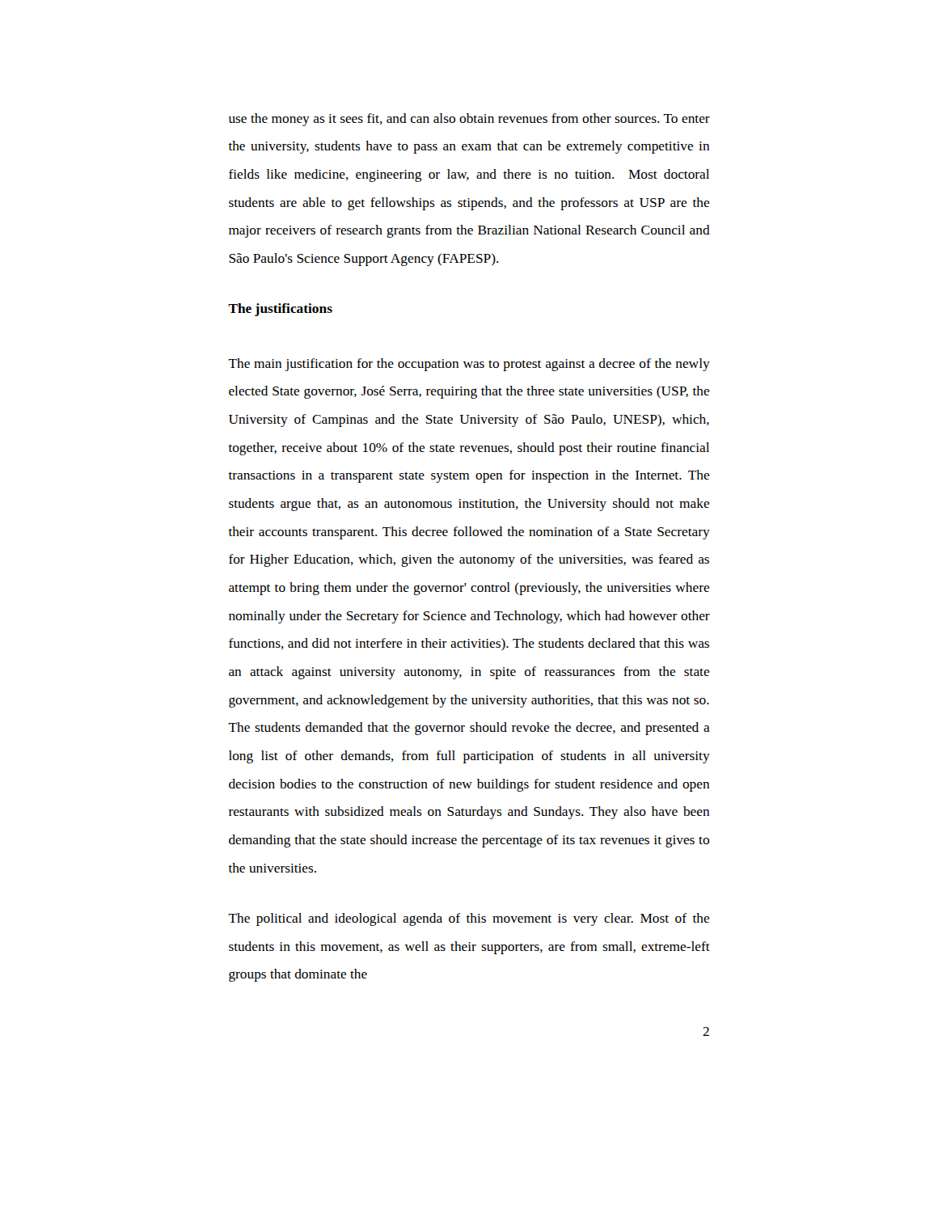use the money as it sees fit, and can also obtain revenues from other sources. To enter the university, students have to pass an exam that can be extremely competitive in fields like medicine, engineering or law, and there is no tuition. Most doctoral students are able to get fellowships as stipends, and the professors at USP are the major receivers of research grants from the Brazilian National Research Council and São Paulo's Science Support Agency (FAPESP).
The justifications
The main justification for the occupation was to protest against a decree of the newly elected State governor, José Serra, requiring that the three state universities (USP, the University of Campinas and the State University of São Paulo, UNESP), which, together, receive about 10% of the state revenues, should post their routine financial transactions in a transparent state system open for inspection in the Internet. The students argue that, as an autonomous institution, the University should not make their accounts transparent. This decree followed the nomination of a State Secretary for Higher Education, which, given the autonomy of the universities, was feared as attempt to bring them under the governor' control (previously, the universities where nominally under the Secretary for Science and Technology, which had however other functions, and did not interfere in their activities). The students declared that this was an attack against university autonomy, in spite of reassurances from the state government, and acknowledgement by the university authorities, that this was not so. The students demanded that the governor should revoke the decree, and presented a long list of other demands, from full participation of students in all university decision bodies to the construction of new buildings for student residence and open restaurants with subsidized meals on Saturdays and Sundays. They also have been demanding that the state should increase the percentage of its tax revenues it gives to the universities.
The political and ideological agenda of this movement is very clear. Most of the students in this movement, as well as their supporters, are from small, extreme-left groups that dominate the
2